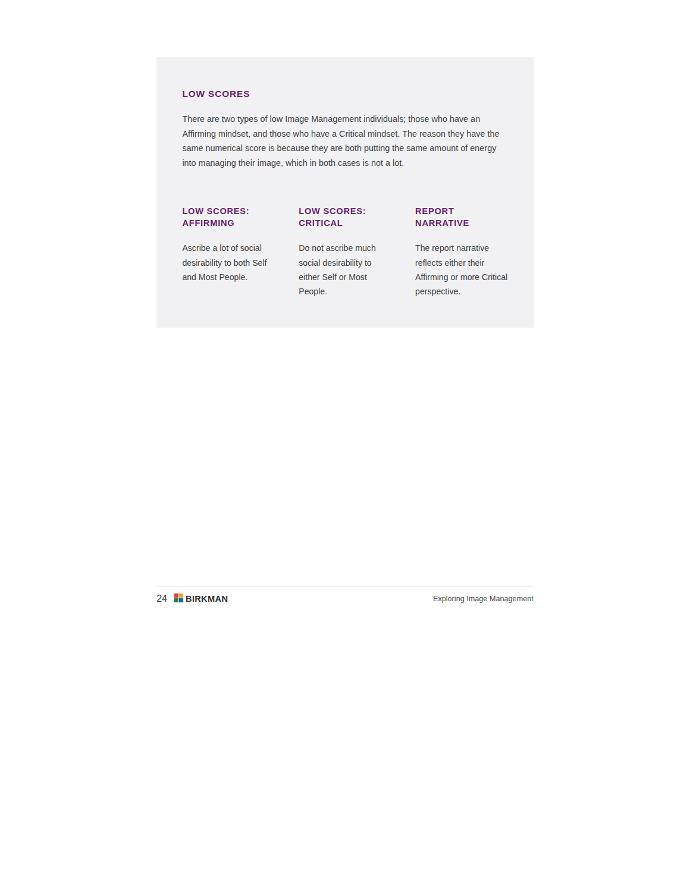Low Scores
There are two types of low Image Management individuals; those who have an Affirming mindset, and those who have a Critical mindset. The reason they have the same numerical score is because they are both putting the same amount of energy into managing their image, which in both cases is not a lot.
Low Scores:
Affirming
Ascribe a lot of social desirability to both Self and Most People.
Low Scores:
Critical
Do not ascribe much social desirability to either Self or Most People.
Report
Narrative
The report narrative reflects either their Affirming or more Critical perspective.
24 BIRKMAN
Exploring Image Management